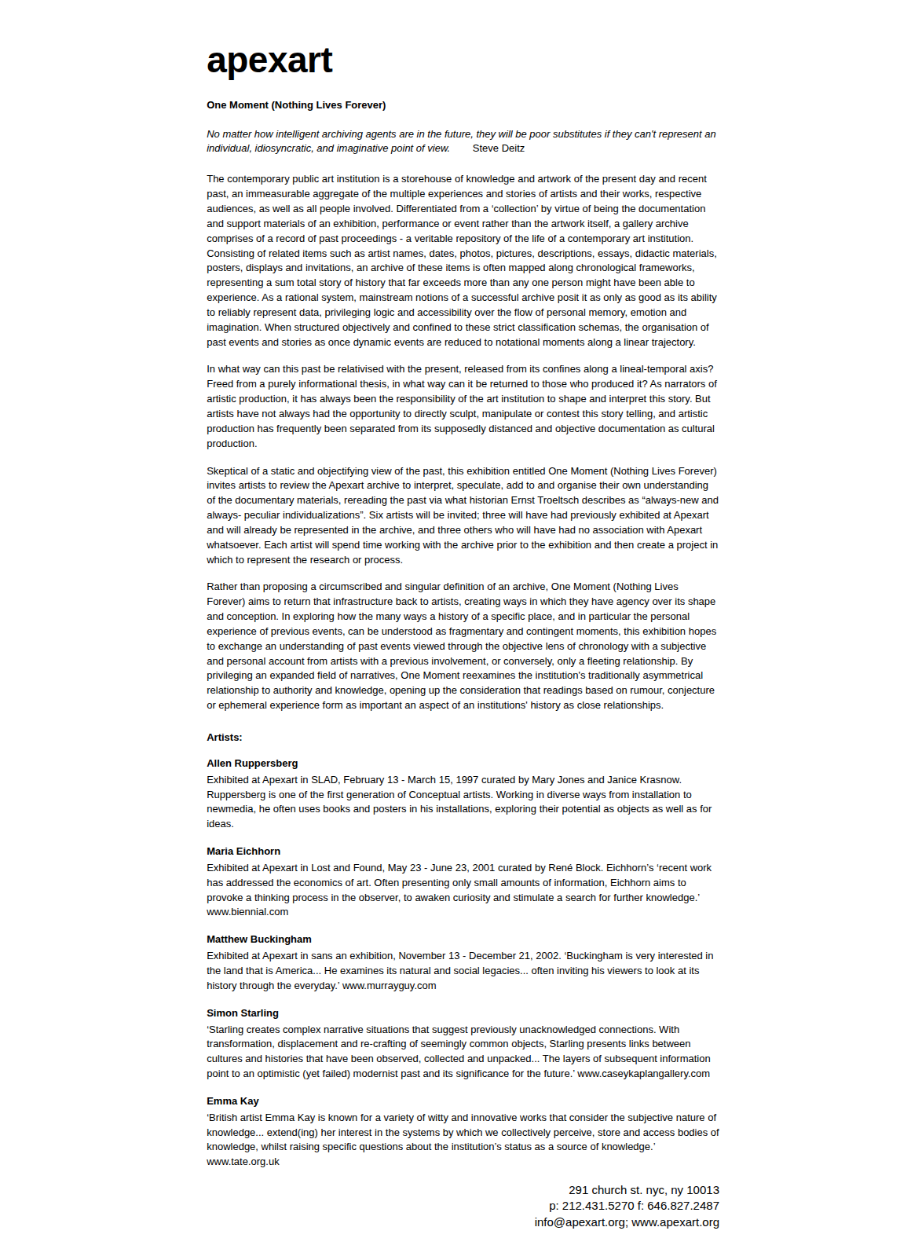apexart
One Moment (Nothing Lives Forever)
No matter how intelligent archiving agents are in the future, they will be poor substitutes if they can't represent an individual, idiosyncratic, and imaginative point of view.Steve Deitz
The contemporary public art institution is a storehouse of knowledge and artwork of the present day and recent past, an immeasurable aggregate of the multiple experiences and stories of artists and their works, respective audiences, as well as all people involved. Differentiated from a ‘collection’ by virtue of being the documentation and support materials of an exhibition, performance or event rather than the artwork itself, a gallery archive comprises of a record of past proceedings - a veritable repository of the life of a contemporary art institution. Consisting of related items such as artist names, dates, photos, pictures, descriptions, essays, didactic materials, posters, displays and invitations, an archive of these items is often mapped along chronological frameworks, representing a sum total story of history that far exceeds more than any one person might have been able to experience. As a rational system, mainstream notions of a successful archive posit it as only as good as its ability to reliably represent data, privileging logic and accessibility over the flow of personal memory, emotion and imagination. When structured objectively and confined to these strict classification schemas, the organisation of past events and stories as once dynamic events are reduced to notational moments along a linear trajectory.
In what way can this past be relativised with the present, released from its confines along a lineal-temporal axis? Freed from a purely informational thesis, in what way can it be returned to those who produced it? As narrators of artistic production, it has always been the responsibility of the art institution to shape and interpret this story. But artists have not always had the opportunity to directly sculpt, manipulate or contest this story telling, and artistic production has frequently been separated from its supposedly distanced and objective documentation as cultural production.
Skeptical of a static and objectifying view of the past, this exhibition entitled One Moment (Nothing Lives Forever) invites artists to review the Apexart archive to interpret, speculate, add to and organise their own understanding of the documentary materials, rereading the past via what historian Ernst Troeltsch describes as “always-new and always- peculiar individualizations”. Six artists will be invited; three will have had previously exhibited at Apexart and will already be represented in the archive, and three others who will have had no association with Apexart whatsoever. Each artist will spend time working with the archive prior to the exhibition and then create a project in which to represent the research or process.
Rather than proposing a circumscribed and singular definition of an archive, One Moment (Nothing Lives Forever) aims to return that infrastructure back to artists, creating ways in which they have agency over its shape and conception. In exploring how the many ways a history of a specific place, and in particular the personal experience of previous events, can be understood as fragmentary and contingent moments, this exhibition hopes to exchange an understanding of past events viewed through the objective lens of chronology with a subjective and personal account from artists with a previous involvement, or conversely, only a fleeting relationship. By privileging an expanded field of narratives, One Moment reexamines the institution's traditionally asymmetrical relationship to authority and knowledge, opening up the consideration that readings based on rumour, conjecture or ephemeral experience form as important an aspect of an institutions' history as close relationships.
Artists:
Allen Ruppersberg
Exhibited at Apexart in SLAD, February 13 - March 15, 1997 curated by Mary Jones and Janice Krasnow. Ruppersberg is one of the first generation of Conceptual artists. Working in diverse ways from installation to newmedia, he often uses books and posters in his installations, exploring their potential as objects as well as for ideas.
Maria Eichhorn
Exhibited at Apexart in Lost and Found, May 23 - June 23, 2001 curated by René Block. Eichhorn’s ‘recent work has addressed the economics of art. Often presenting only small amounts of information, Eichhorn aims to provoke a thinking process in the observer, to awaken curiosity and stimulate a search for further knowledge.’ www.biennial.com
Matthew Buckingham
Exhibited at Apexart in sans an exhibition, November 13 - December 21, 2002. ‘Buckingham is very interested in the land that is America... He examines its natural and social legacies... often inviting his viewers to look at its history through the everyday.’ www.murrayguy.com
Simon Starling
‘Starling creates complex narrative situations that suggest previously unacknowledged connections. With transformation, displacement and re-crafting of seemingly common objects, Starling presents links between cultures and histories that have been observed, collected and unpacked... The layers of subsequent information point to an optimistic (yet failed) modernist past and its significance for the future.’ www.caseykaplangallery.com
Emma Kay
‘British artist Emma Kay is known for a variety of witty and innovative works that consider the subjective nature of knowledge... extend(ing) her interest in the systems by which we collectively perceive, store and access bodies of knowledge, whilst raising specific questions about the institution’s status as a source of knowledge.’ www.tate.org.uk
291 church st. nyc, ny 10013
p: 212.431.5270 f: 646.827.2487
info@apexart.org; www.apexart.org